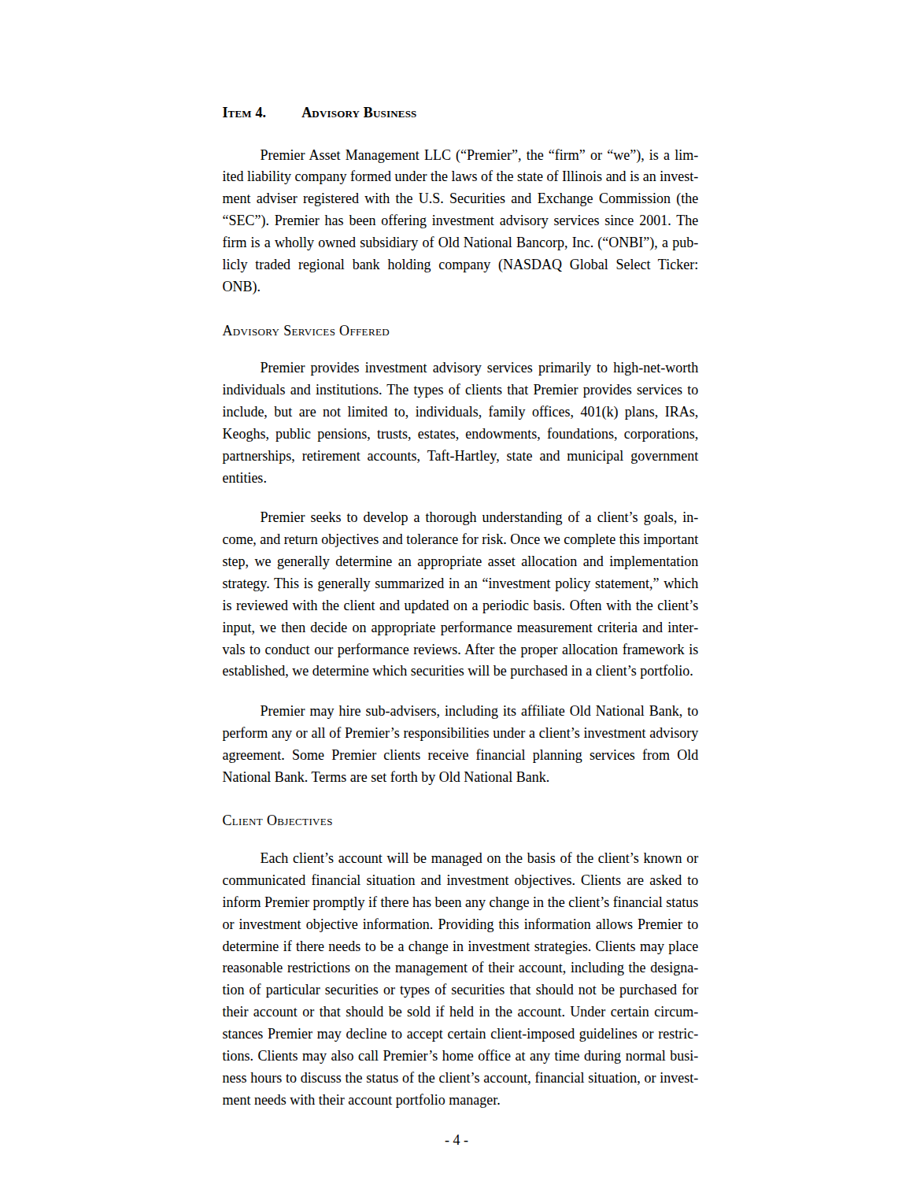Item 4. Advisory Business
Premier Asset Management LLC (“Premier”, the “firm” or “we”), is a limited liability company formed under the laws of the state of Illinois and is an investment adviser registered with the U.S. Securities and Exchange Commission (the “SEC”). Premier has been offering investment advisory services since 2001. The firm is a wholly owned subsidiary of Old National Bancorp, Inc. (“ONBI”), a publicly traded regional bank holding company (NASDAQ Global Select Ticker: ONB).
Advisory Services Offered
Premier provides investment advisory services primarily to high-net-worth individuals and institutions. The types of clients that Premier provides services to include, but are not limited to, individuals, family offices, 401(k) plans, IRAs, Keoghs, public pensions, trusts, estates, endowments, foundations, corporations, partnerships, retirement accounts, Taft-Hartley, state and municipal government entities.
Premier seeks to develop a thorough understanding of a client’s goals, income, and return objectives and tolerance for risk. Once we complete this important step, we generally determine an appropriate asset allocation and implementation strategy. This is generally summarized in an “investment policy statement,” which is reviewed with the client and updated on a periodic basis. Often with the client’s input, we then decide on appropriate performance measurement criteria and intervals to conduct our performance reviews. After the proper allocation framework is established, we determine which securities will be purchased in a client’s portfolio.
Premier may hire sub-advisers, including its affiliate Old National Bank, to perform any or all of Premier’s responsibilities under a client’s investment advisory agreement. Some Premier clients receive financial planning services from Old National Bank. Terms are set forth by Old National Bank.
Client Objectives
Each client’s account will be managed on the basis of the client’s known or communicated financial situation and investment objectives. Clients are asked to inform Premier promptly if there has been any change in the client’s financial status or investment objective information. Providing this information allows Premier to determine if there needs to be a change in investment strategies. Clients may place reasonable restrictions on the management of their account, including the designation of particular securities or types of securities that should not be purchased for their account or that should be sold if held in the account. Under certain circumstances Premier may decline to accept certain client-imposed guidelines or restrictions. Clients may also call Premier’s home office at any time during normal business hours to discuss the status of the client’s account, financial situation, or investment needs with their account portfolio manager.
- 4 -